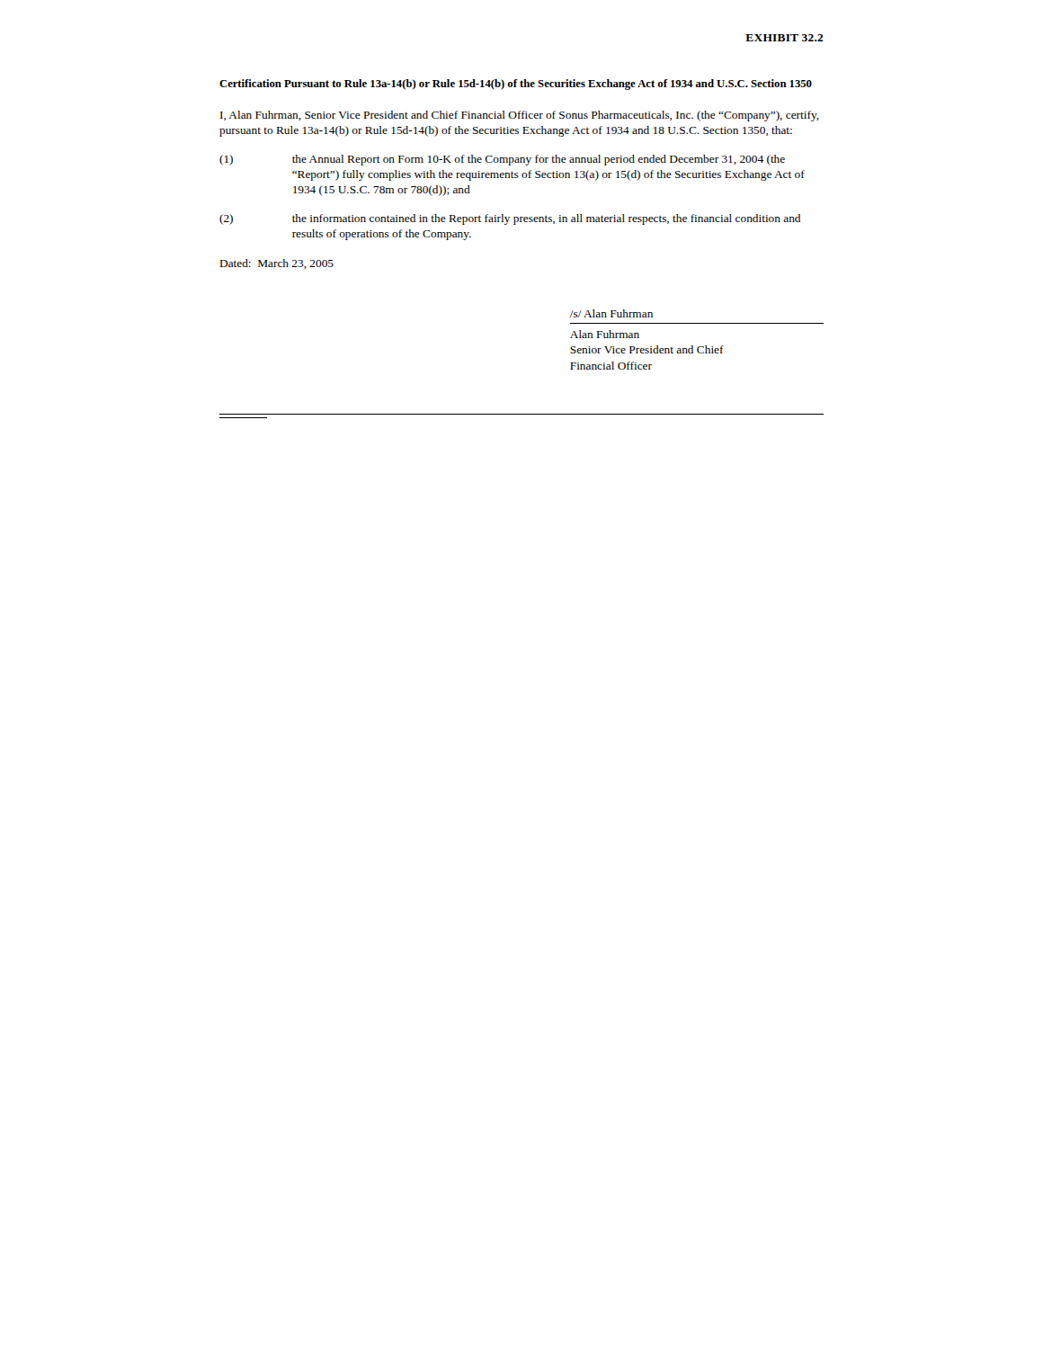EXHIBIT 32.2
Certification Pursuant to Rule 13a-14(b) or Rule 15d-14(b) of the Securities Exchange Act of 1934 and U.S.C. Section 1350
I, Alan Fuhrman, Senior Vice President and Chief Financial Officer of Sonus Pharmaceuticals, Inc. (the “Company”), certify, pursuant to Rule 13a-14(b) or Rule 15d-14(b) of the Securities Exchange Act of 1934 and 18 U.S.C. Section 1350, that:
| (1) | | the Annual Report on Form 10-K of the Company for the annual period ended December 31, 2004 (the “Report”) fully complies with the requirements of Section 13(a) or 15(d) of the Securities Exchange Act of 1934 (15 U.S.C. 78m or 780(d)); and |
| (2) | | the information contained in the Report fairly presents, in all material respects, the financial condition and results of operations of the Company. |
Dated: March 23, 2005
/s/ Alan Fuhrman
Alan Fuhrman
Senior Vice President and Chief
Financial Officer